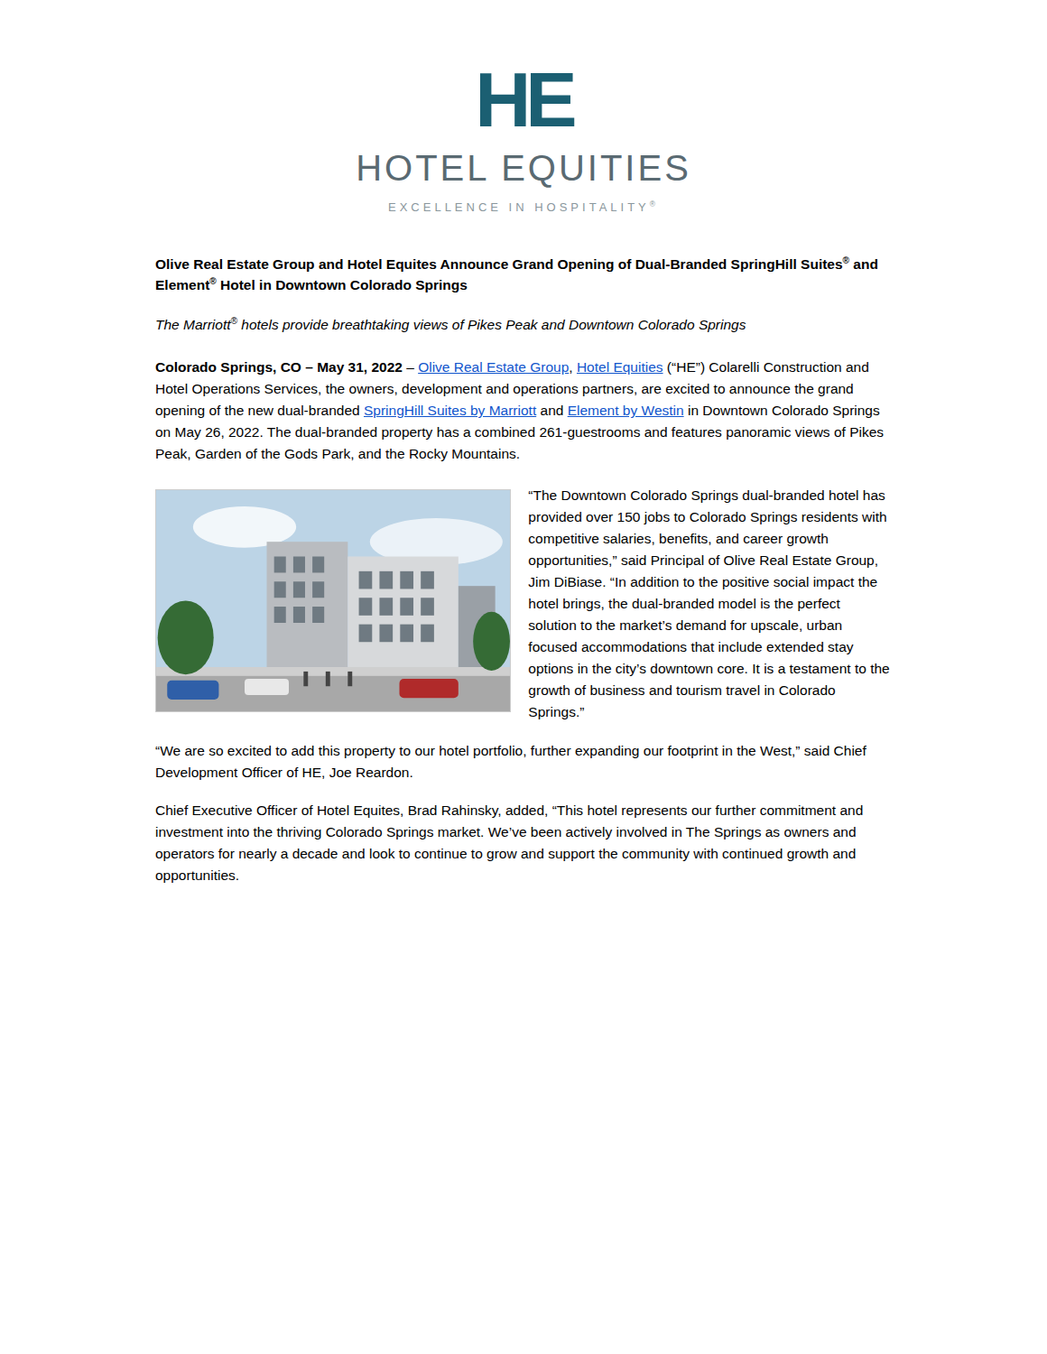HE
HOTEL EQUITIES
EXCELLENCE IN HOSPITALITY®
Olive Real Estate Group and Hotel Equites Announce Grand Opening of Dual-Branded SpringHill Suites® and Element® Hotel in Downtown Colorado Springs
The Marriott® hotels provide breathtaking views of Pikes Peak and Downtown Colorado Springs
Colorado Springs, CO – May 31, 2022 – Olive Real Estate Group, Hotel Equities (“HE”) Colarelli Construction and Hotel Operations Services, the owners, development and operations partners, are excited to announce the grand opening of the new dual-branded SpringHill Suites by Marriott and Element by Westin in Downtown Colorado Springs on May 26, 2022. The dual-branded property has a combined 261-guestrooms and features panoramic views of Pikes Peak, Garden of the Gods Park, and the Rocky Mountains.
“The Downtown Colorado Springs dual-branded hotel has provided over 150 jobs to Colorado Springs residents with competitive salaries, benefits, and career growth opportunities,” said Principal of Olive Real Estate Group, Jim DiBiase. “In addition to the positive social impact the hotel brings, the dual-branded model is the perfect solution to the market’s demand for upscale, urban focused accommodations that include extended stay options in the city’s downtown core. It is a testament to the growth of business and tourism travel in Colorado Springs.”
“We are so excited to add this property to our hotel portfolio, further expanding our footprint in the West,” said Chief Development Officer of HE, Joe Reardon.
Chief Executive Officer of Hotel Equites, Brad Rahinsky, added, “This hotel represents our further commitment and investment into the thriving Colorado Springs market. We’ve been actively involved in The Springs as owners and operators for nearly a decade and look to continue to grow and support the community with continued growth and opportunities.